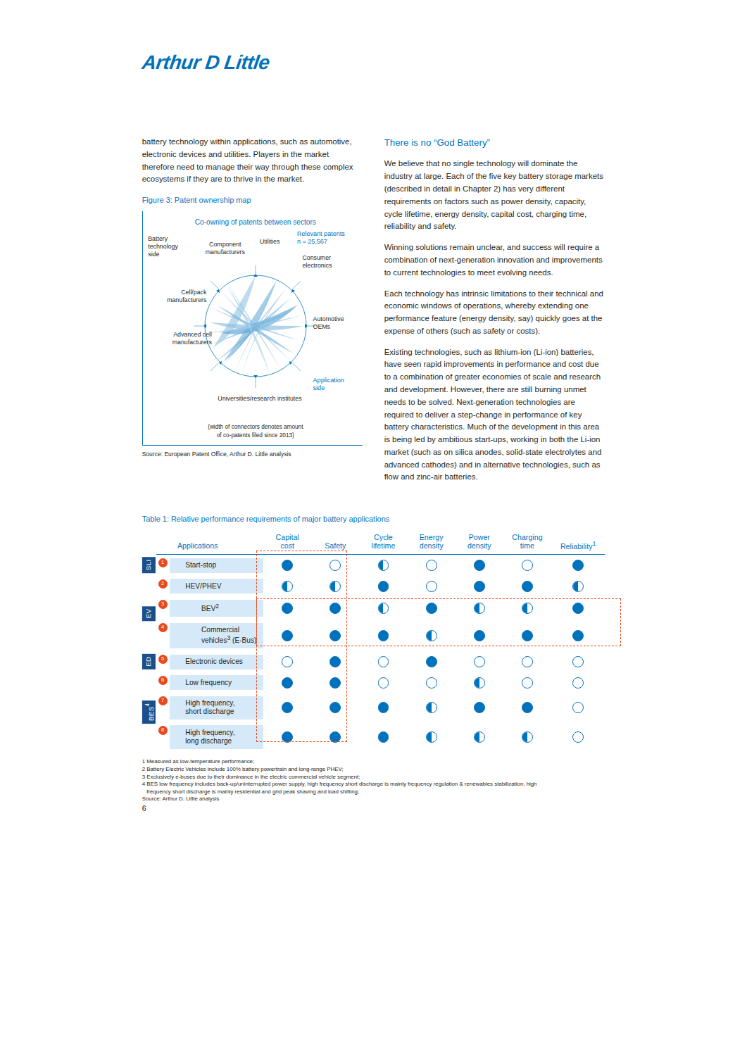Arthur D Little
battery technology within applications, such as automotive, electronic devices and utilities. Players in the market therefore need to manage their way through these complex ecosystems if they are to thrive in the market.
Figure 3: Patent ownership map
Co-owning of patents between sectors
Battery
technology
side
Component
manufacturers
Utilities
Relevant patents
n = 25,567
Consumer
electronics
Automotive
OEMs
Cell/pack
manufacturers
Advanced cell
manufacturers
Universities/research institutes
Application
side
(width of connectors denotes amount
of co-patents filed since 2013)
Source: European Patent Office, Arthur D. Little analysis
There is no “God Battery”
We believe that no single technology will dominate the industry at large. Each of the five key battery storage markets (described in detail in Chapter 2) has very different requirements on factors such as power density, capacity, cycle lifetime, energy density, capital cost, charging time, reliability and safety.
Winning solutions remain unclear, and success will require a combination of next-generation innovation and improvements to current technologies to meet evolving needs.
Each technology has intrinsic limitations to their technical and economic windows of operations, whereby extending one performance feature (energy density, say) quickly goes at the expense of others (such as safety or costs).
Existing technologies, such as lithium-ion (Li-ion) batteries, have seen rapid improvements in performance and cost due to a combination of greater economies of scale and research and development. However, there are still burning unmet needs to be solved. Next-generation technologies are required to deliver a step-change in performance of key battery characteristics. Much of the development in this area is being led by ambitious start-ups, working in both the Li-ion market (such as on silica anodes, solid-state electrolytes and advanced cathodes) and in alternative technologies, such as flow and zinc-air batteries.
Table 1: Relative performance requirements of major battery applications
| | Applications | Capital cost | Safety | Cycle lifetime | Energy density | Power density | Charging time | Reliability 1 |
| SLI | 1 Start-stop | | | | | | | |
| EV | 2 HEV/PHEV | | | | | | | |
| 3 BEV 2 | | | | | | | |
| 4 Commercial vehicles 3 (E-Bus) | | | | | | | |
| ED | 5 Electronic devices | | | | | | | |
| BES 4 | 6 Low frequency | | | | | | | |
| 7 High frequency, short discharge | | | | | | | |
| 8 High frequency, long discharge | | | | | | | |
1 Measured as low-temperature performance;
2 Battery Electric Vehicles include 100% battery powertrain and long-range PHEV;
3 Exclusively e-buses due to their dominance in the electric commercial vehicle segment;
4 BES low frequency includes back-up/uninterrupted power supply, high frequency short discharge is mainly frequency regulation & renewables stabilization, high
frequency short discharge is mainly residential and grid peak shaving and load shifting;
Source: Arthur D. Little analysis
6